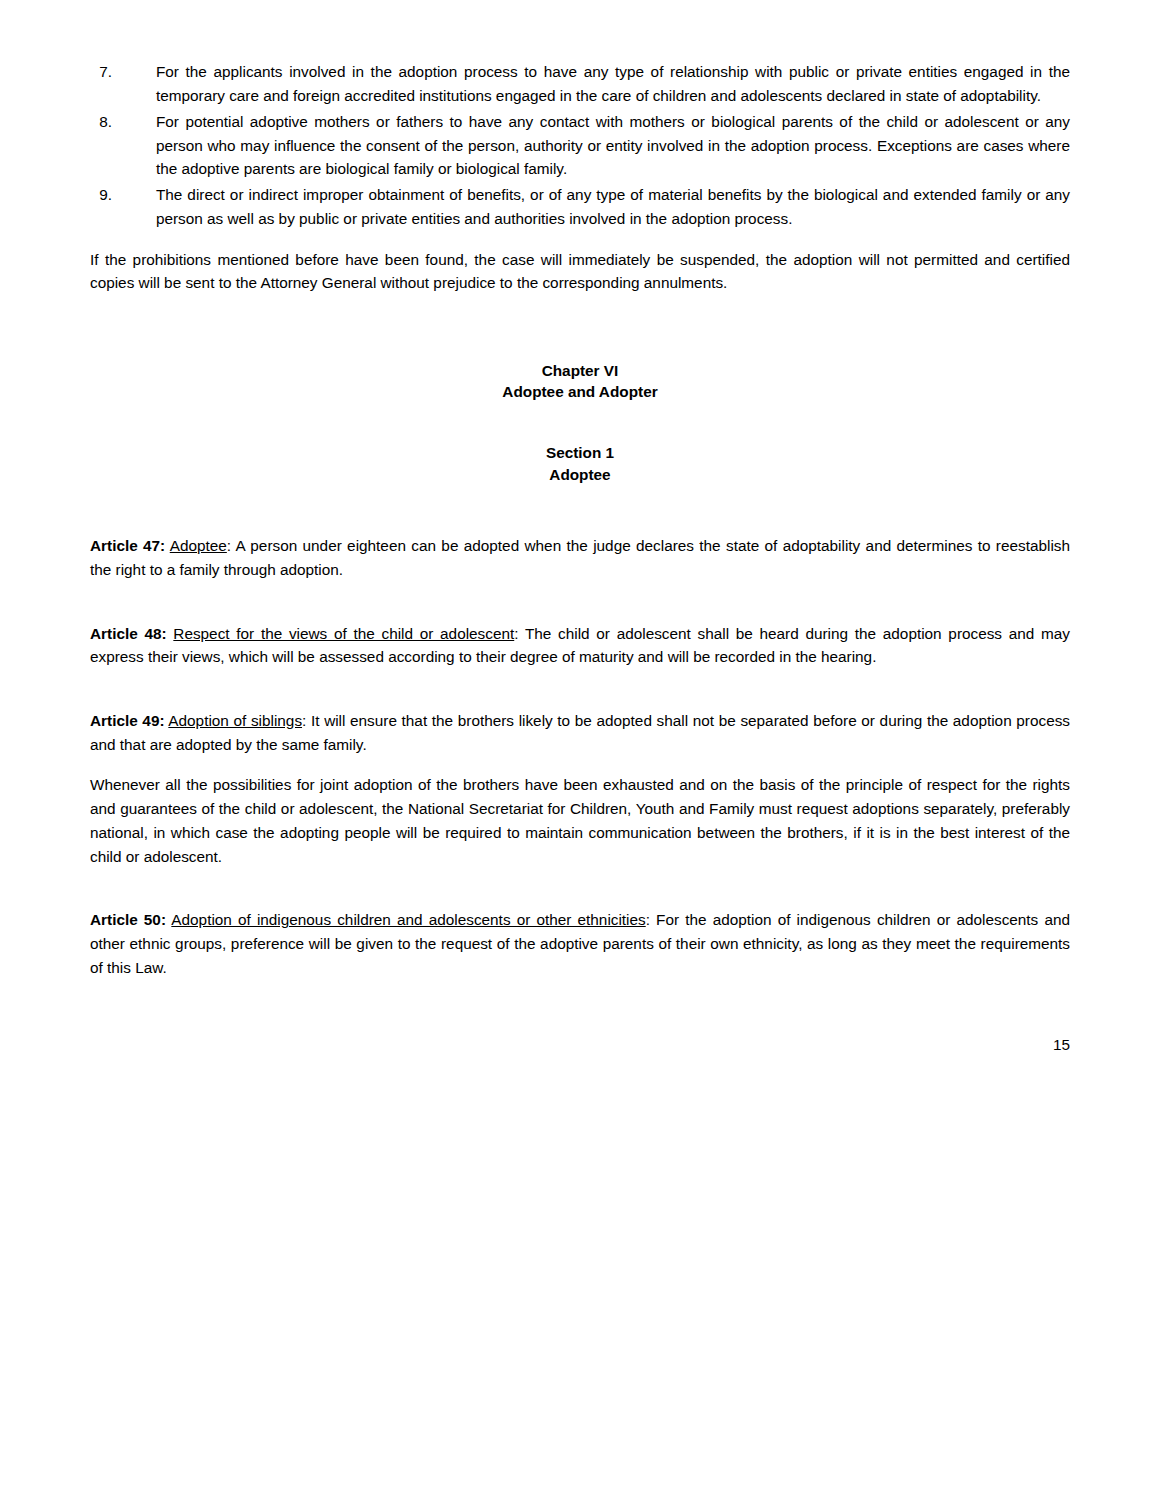7. For the applicants involved in the adoption process to have any type of relationship with public or private entities engaged in the temporary care and foreign accredited institutions engaged in the care of children and adolescents declared in state of adoptability.
8. For potential adoptive mothers or fathers to have any contact with mothers or biological parents of the child or adolescent or any person who may influence the consent of the person, authority or entity involved in the adoption process. Exceptions are cases where the adoptive parents are biological family or biological family.
9. The direct or indirect improper obtainment of benefits, or of any type of material benefits by the biological and extended family or any person as well as by public or private entities and authorities involved in the adoption process.
If the prohibitions mentioned before have been found, the case will immediately be suspended, the adoption will not permitted and certified copies will be sent to the Attorney General without prejudice to the corresponding annulments.
Chapter VI
Adoptee and Adopter
Section 1
Adoptee
Article 47: Adoptee: A person under eighteen can be adopted when the judge declares the state of adoptability and determines to reestablish the right to a family through adoption.
Article 48: Respect for the views of the child or adolescent: The child or adolescent shall be heard during the adoption process and may express their views, which will be assessed according to their degree of maturity and will be recorded in the hearing.
Article 49: Adoption of siblings: It will ensure that the brothers likely to be adopted shall not be separated before or during the adoption process and that are adopted by the same family.
Whenever all the possibilities for joint adoption of the brothers have been exhausted and on the basis of the principle of respect for the rights and guarantees of the child or adolescent, the National Secretariat for Children, Youth and Family must request adoptions separately, preferably national, in which case the adopting people will be required to maintain communication between the brothers, if it is in the best interest of the child or adolescent.
Article 50: Adoption of indigenous children and adolescents or other ethnicities: For the adoption of indigenous children or adolescents and other ethnic groups, preference will be given to the request of the adoptive parents of their own ethnicity, as long as they meet the requirements of this Law.
15